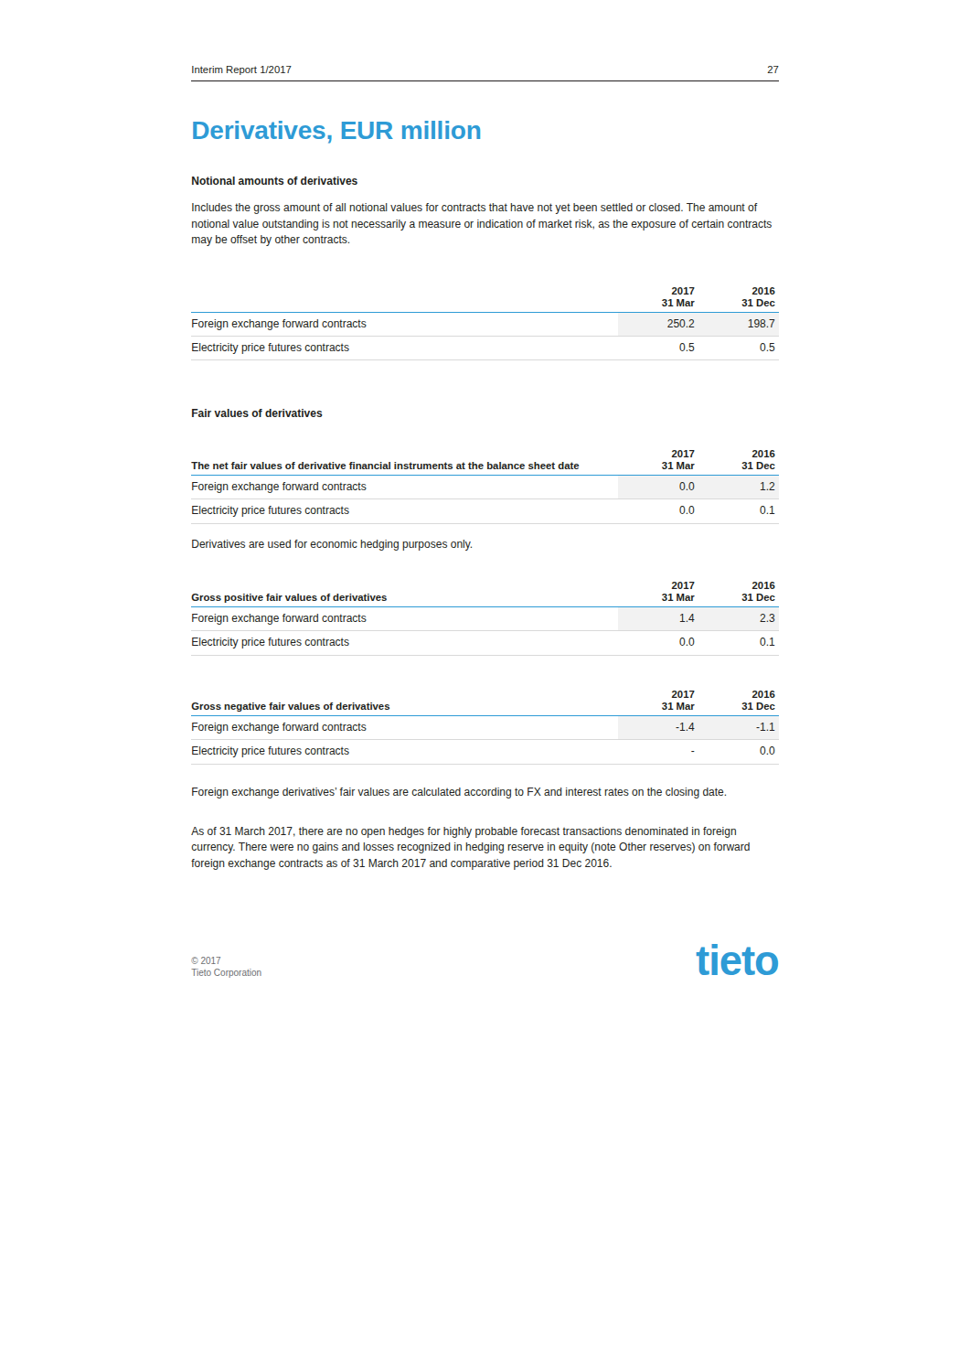Interim Report 1/2017
27
Derivatives, EUR million
Notional amounts of derivatives
Includes the gross amount of all notional values for contracts that have not yet been settled or closed. The amount of notional value outstanding is not necessarily a measure or indication of market risk, as the exposure of certain contracts may be offset by other contracts.
| | 2017 31 Mar | 2016 31 Dec |
| --- | --- | --- |
| Foreign exchange forward contracts | 250.2 | 198.7 |
| Electricity price futures contracts | 0.5 | 0.5 |
Fair values of derivatives
| The net fair values of derivative financial instruments at the balance sheet date | 2017 31 Mar | 2016 31 Dec |
| --- | --- | --- |
| Foreign exchange forward contracts | 0.0 | 1.2 |
| Electricity price futures contracts | 0.0 | 0.1 |
Derivatives are used for economic hedging purposes only.
| Gross positive fair values of derivatives | 2017 31 Mar | 2016 31 Dec |
| --- | --- | --- |
| Foreign exchange forward contracts | 1.4 | 2.3 |
| Electricity price futures contracts | 0.0 | 0.1 |
| Gross negative fair values of derivatives | 2017 31 Mar | 2016 31 Dec |
| --- | --- | --- |
| Foreign exchange forward contracts | -1.4 | -1.1 |
| Electricity price futures contracts | - | 0.0 |
Foreign exchange derivatives’ fair values are calculated according to FX and interest rates on the closing date.
As of 31 March 2017, there are no open hedges for highly probable forecast transactions denominated in foreign currency. There were no gains and losses recognized in hedging reserve in equity (note Other reserves) on forward foreign exchange contracts as of 31 March 2017 and comparative period 31 Dec 2016.
© 2017
Tieto Corporation
tieto